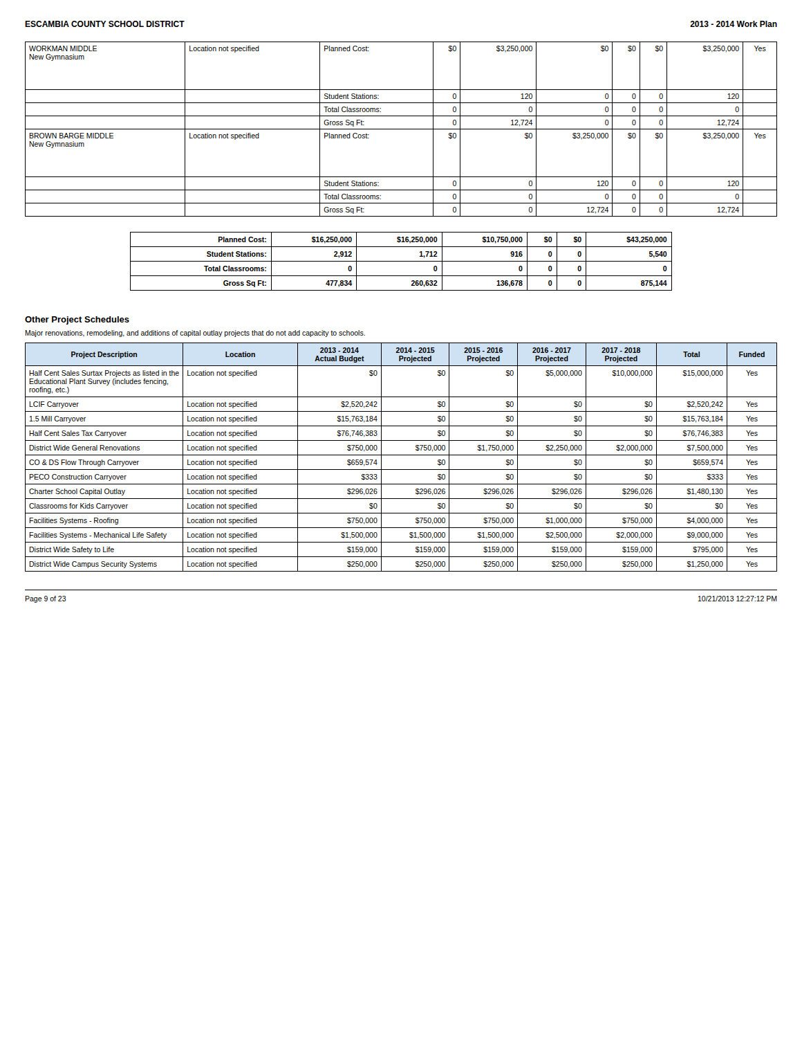ESCAMBIA COUNTY SCHOOL DISTRICT
2013 - 2014 Work Plan
| WORKMAN MIDDLE New Gymnasium | Location not specified | Planned Cost: | $0 | $3,250,000 | $0 | $0 | $0 | $3,250,000 | Yes |
| | | Student Stations: | 0 | 120 | 0 | 0 | 0 | 120 | |
| | | Total Classrooms: | 0 | 0 | 0 | 0 | 0 | 0 | |
| | | Gross Sq Ft: | 0 | 12,724 | 0 | 0 | 0 | 12,724 | |
| BROWN BARGE MIDDLE New Gymnasium | Location not specified | Planned Cost: | $0 | $0 | $3,250,000 | $0 | $0 | $3,250,000 | Yes |
| | | Student Stations: | 0 | 0 | 120 | 0 | 0 | 120 | |
| | | Total Classrooms: | 0 | 0 | 0 | 0 | 0 | 0 | |
| | | Gross Sq Ft: | 0 | 0 | 12,724 | 0 | 0 | 12,724 | |
| Planned Cost: | $16,250,000 | $16,250,000 | $10,750,000 | $0 | $0 | $43,250,000 |
| Student Stations: | 2,912 | 1,712 | 916 | 0 | 0 | 5,540 |
| Total Classrooms: | 0 | 0 | 0 | 0 | 0 | 0 |
| Gross Sq Ft: | 477,834 | 260,632 | 136,678 | 0 | 0 | 875,144 |
Other Project Schedules
Major renovations, remodeling, and additions of capital outlay projects that do not add capacity to schools.
| Project Description | Location | 2013 - 2014 Actual Budget | 2014 - 2015 Projected | 2015 - 2016 Projected | 2016 - 2017 Projected | 2017 - 2018 Projected | Total | Funded |
| --- | --- | --- | --- | --- | --- | --- | --- | --- |
| Half Cent Sales Surtax Projects as listed in the Educational Plant Survey (includes fencing, roofing, etc.) | Location not specified | $0 | $0 | $0 | $5,000,000 | $10,000,000 | $15,000,000 | Yes |
| LCIF Carryover | Location not specified | $2,520,242 | $0 | $0 | $0 | $0 | $2,520,242 | Yes |
| 1.5 Mill Carryover | Location not specified | $15,763,184 | $0 | $0 | $0 | $0 | $15,763,184 | Yes |
| Half Cent Sales Tax Carryover | Location not specified | $76,746,383 | $0 | $0 | $0 | $0 | $76,746,383 | Yes |
| District Wide General Renovations | Location not specified | $750,000 | $750,000 | $1,750,000 | $2,250,000 | $2,000,000 | $7,500,000 | Yes |
| CO & DS Flow Through Carryover | Location not specified | $659,574 | $0 | $0 | $0 | $0 | $659,574 | Yes |
| PECO Construction Carryover | Location not specified | $333 | $0 | $0 | $0 | $0 | $333 | Yes |
| Charter School Capital Outlay | Location not specified | $296,026 | $296,026 | $296,026 | $296,026 | $296,026 | $1,480,130 | Yes |
| Classrooms for Kids Carryover | Location not specified | $0 | $0 | $0 | $0 | $0 | $0 | Yes |
| Facilities Systems - Roofing | Location not specified | $750,000 | $750,000 | $750,000 | $1,000,000 | $750,000 | $4,000,000 | Yes |
| Facilities Systems - Mechanical Life Safety | Location not specified | $1,500,000 | $1,500,000 | $1,500,000 | $2,500,000 | $2,000,000 | $9,000,000 | Yes |
| District Wide Safety to Life | Location not specified | $159,000 | $159,000 | $159,000 | $159,000 | $159,000 | $795,000 | Yes |
| District Wide Campus Security Systems | Location not specified | $250,000 | $250,000 | $250,000 | $250,000 | $250,000 | $1,250,000 | Yes |
Page 9 of 23
10/21/2013 12:27:12 PM